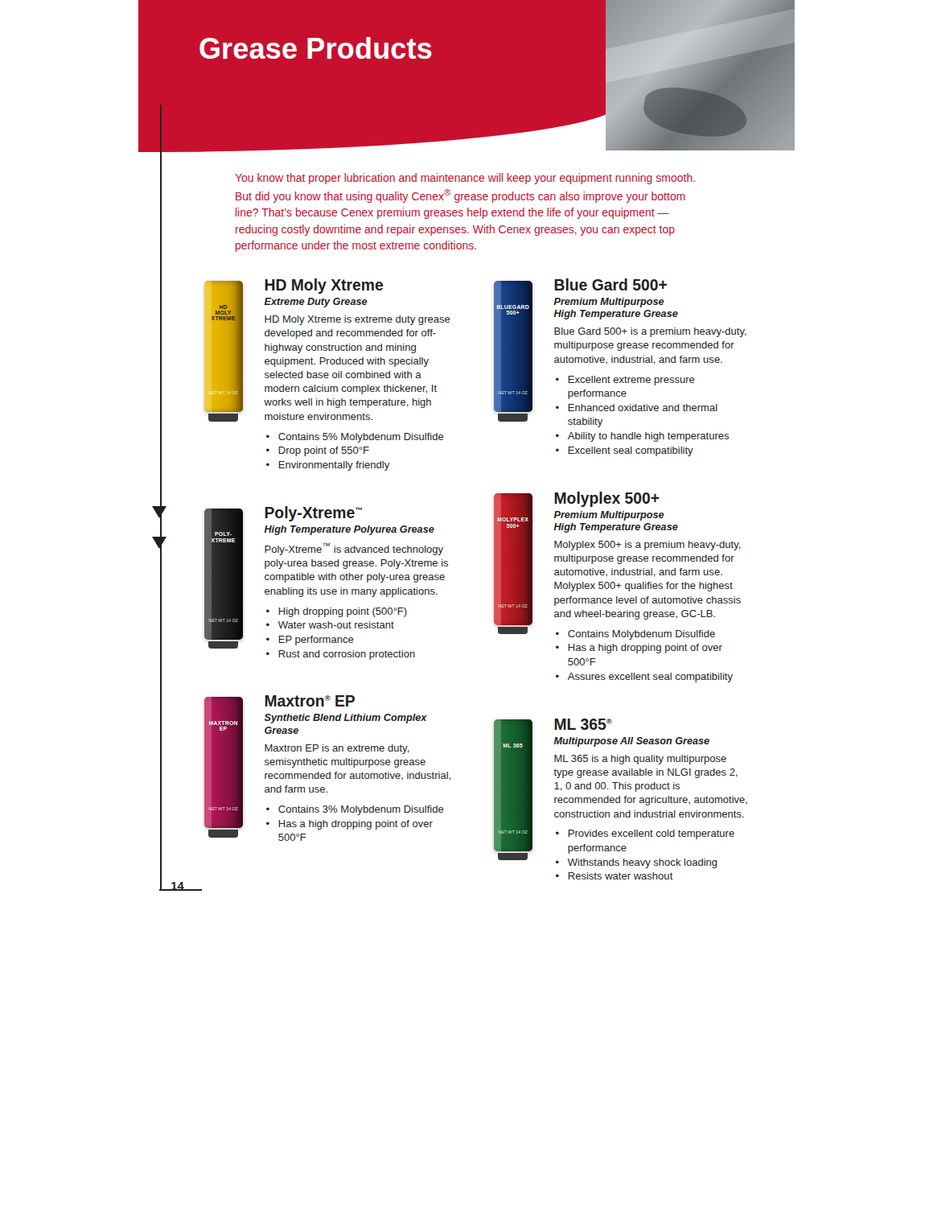Grease Products
You know that proper lubrication and maintenance will keep your equipment running smooth. But did you know that using quality Cenex® grease products can also improve your bottom line? That’s because Cenex premium greases help extend the life of your equipment — reducing costly downtime and repair expenses. With Cenex greases, you can expect top performance under the most extreme conditions.
HD
MOLY
XTREME
NET WT 14 OZ
HD Moly Xtreme
Extreme Duty Grease
HD Moly Xtreme is extreme duty grease developed and recommended for off-highway construction and mining equipment. Produced with specially selected base oil combined with a modern calcium complex thickener, It works well in high temperature, high moisture environments.
Contains 5% Molybdenum Disulfide
Drop point of 550°F
Environmentally friendly
POLY-
XTREME
NET WT 14 OZ
Poly-Xtreme™
High Temperature Polyurea Grease
Poly-Xtreme™ is advanced technology poly-urea based grease. Poly-Xtreme is compatible with other poly-urea grease enabling its use in many applications.
High dropping point (500°F)
Water wash-out resistant
EP performance
Rust and corrosion protection
MAXTRON
EP
NET WT 14 OZ
Maxtron® EP
Synthetic Blend Lithium Complex Grease
Maxtron EP is an extreme duty, semisynthetic multipurpose grease recommended for automotive, industrial, and farm use.
Contains 3% Molybdenum Disulfide
Has a high dropping point of over 500°F
BLUEGARD
500+
NET WT 14 OZ
Blue Gard 500+
Premium Multipurpose
High Temperature Grease
Blue Gard 500+ is a premium heavy-duty, multipurpose grease recommended for automotive, industrial, and farm use.
Excellent extreme pressure performance
Enhanced oxidative and thermal stability
Ability to handle high temperatures
Excellent seal compatibility
MOLYPLEX
500+
NET WT 14 OZ
Molyplex 500+
Premium Multipurpose
High Temperature Grease
Molyplex 500+ is a premium heavy-duty, multipurpose grease recommended for automotive, industrial, and farm use. Molyplex 500+ qualifies for the highest performance level of automotive chassis and wheel-bearing grease, GC-LB.
Contains Molybdenum Disulfide
Has a high dropping point of over 500°F
Assures excellent seal compatibility
ML 365
NET WT 14 OZ
ML 365®
Multipurpose All Season Grease
ML 365 is a high quality multipurpose type grease available in NLGI grades 2, 1, 0 and 00. This product is recommended for agriculture, automotive, construction and industrial environments.
Provides excellent cold temperature performance
Withstands heavy shock loading
Resists water washout
14